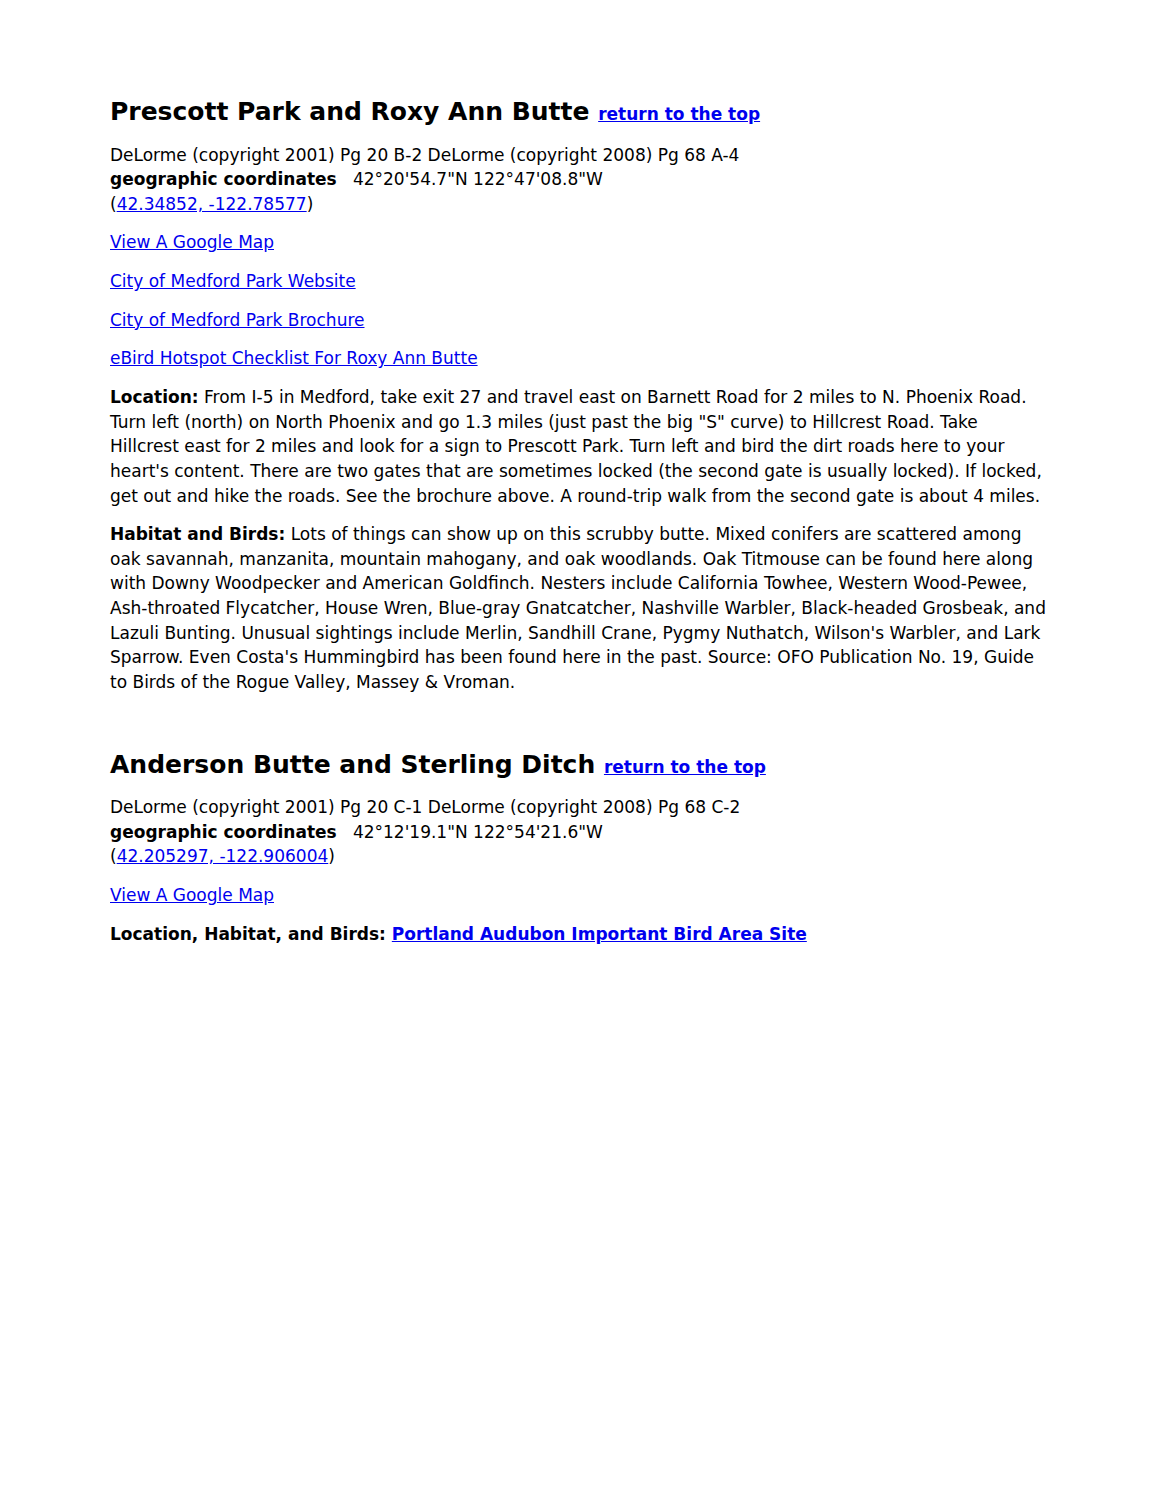Prescott Park and Roxy Ann Butte return to the top
DeLorme (copyright 2001) Pg 20 B-2 DeLorme (copyright 2008) Pg 68 A-4
geographic coordinates 42°20'54.7"N 122°47'08.8"W
(42.34852, -122.78577)
View A Google Map
City of Medford Park Website
City of Medford Park Brochure
eBird Hotspot Checklist For Roxy Ann Butte
Location: From I-5 in Medford, take exit 27 and travel east on Barnett Road for 2 miles to N. Phoenix Road. Turn left (north) on North Phoenix and go 1.3 miles (just past the big "S" curve) to Hillcrest Road. Take Hillcrest east for 2 miles and look for a sign to Prescott Park. Turn left and bird the dirt roads here to your heart's content. There are two gates that are sometimes locked (the second gate is usually locked). If locked, get out and hike the roads. See the brochure above. A round-trip walk from the second gate is about 4 miles.
Habitat and Birds: Lots of things can show up on this scrubby butte. Mixed conifers are scattered among oak savannah, manzanita, mountain mahogany, and oak woodlands. Oak Titmouse can be found here along with Downy Woodpecker and American Goldfinch. Nesters include California Towhee, Western Wood-Pewee, Ash-throated Flycatcher, House Wren, Blue-gray Gnatcatcher, Nashville Warbler, Black-headed Grosbeak, and Lazuli Bunting. Unusual sightings include Merlin, Sandhill Crane, Pygmy Nuthatch, Wilson's Warbler, and Lark Sparrow. Even Costa's Hummingbird has been found here in the past. Source: OFO Publication No. 19, Guide to Birds of the Rogue Valley, Massey & Vroman.
Anderson Butte and Sterling Ditch return to the top
DeLorme (copyright 2001) Pg 20 C-1 DeLorme (copyright 2008) Pg 68 C-2
geographic coordinates 42°12'19.1"N 122°54'21.6"W
(42.205297, -122.906004)
View A Google Map
Location, Habitat, and Birds: Portland Audubon Important Bird Area Site